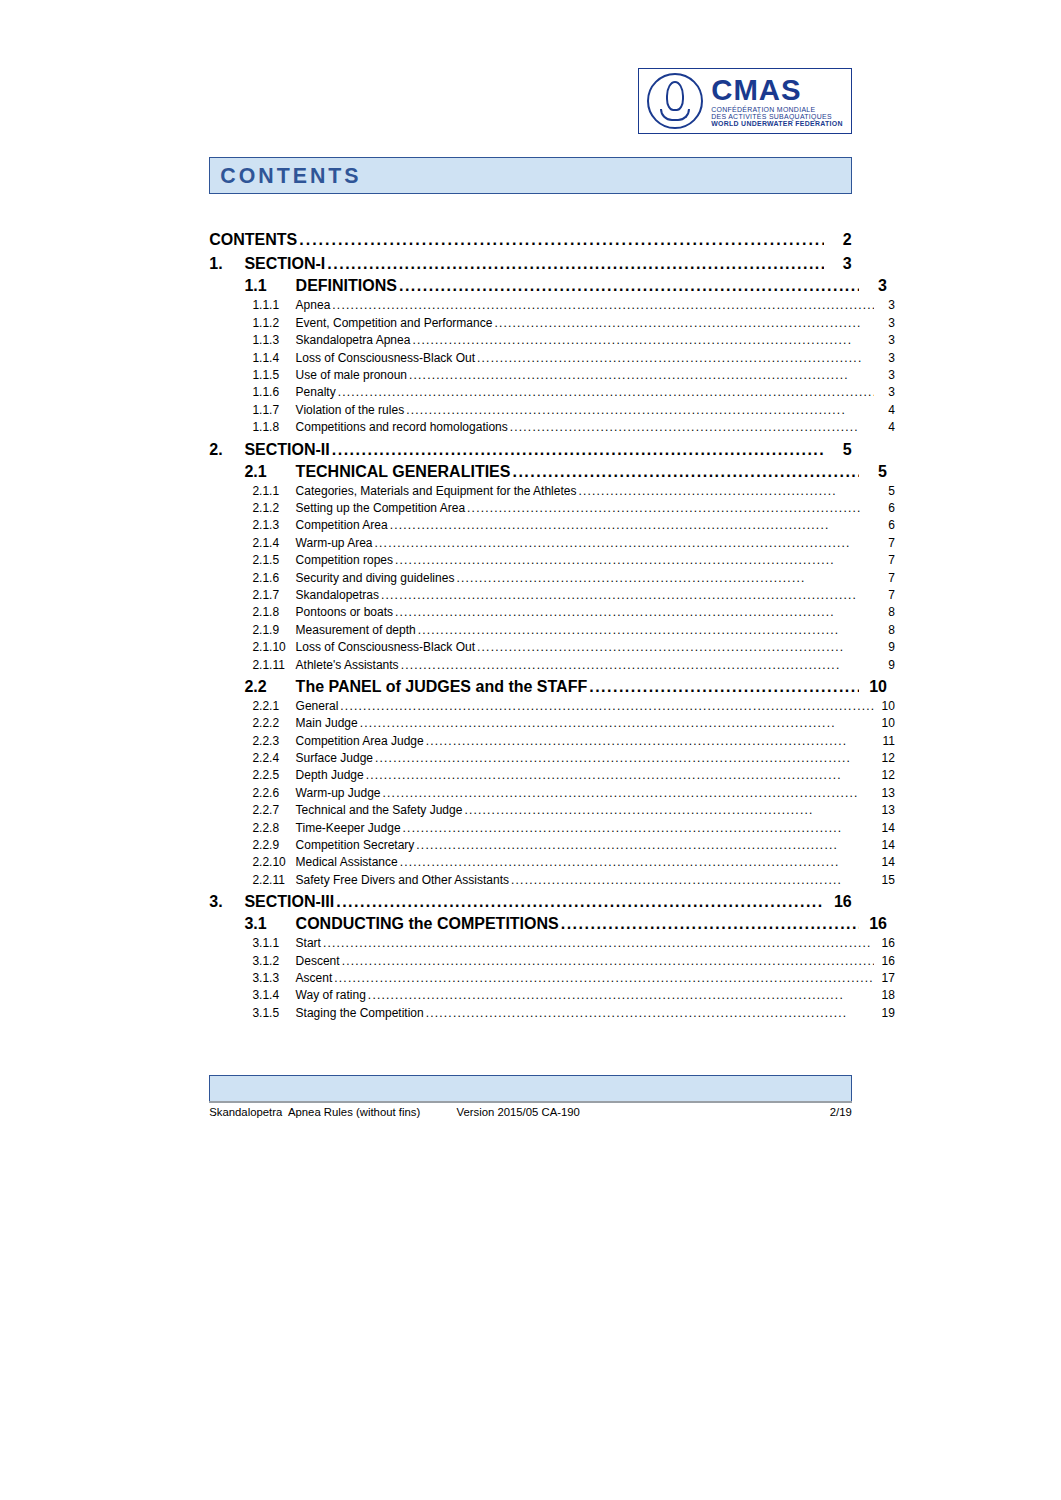CMAS
CONFÉDÉRATION MONDIALE
DES ACTIVITÉS SUBAQUATIQUES
WORLD UNDERWATER FEDERATION
CONTENTS
CONTENTS .................................................................................................................. 2
1. SECTION-I ................................................................................................................. 3
1.1 DEFINITIONS ................................................................................................... 3
1.1.1 Apnea ......................................................................................................................... 3
1.1.2 Event, Competition and Performance ................................................................................. 3
1.1.3 Skandalopetra Apnea ................................................................................................. 3
1.1.4 Loss of Consciousness-Black Out ..................................................................................... 3
1.1.5 Use of male pronoun ................................................................................................. 3
1.1.6 Penalty ......................................................................................................................... 3
1.1.7 Violation of the rules ................................................................................................. 4
1.1.8 Competitions and record homologations ............................................................................. 4
2. SECTION-II ............................................................................................................... 5
2.1 TECHNICAL GENERALITIES ............................................................................. 5
2.1.1 Categories, Materials and Equipment for the Athletes ......................................................... 5
2.1.2 Setting up the Competition Area ....................................................................................... 6
2.1.3 Competition Area ................................................................................................. 6
2.1.4 Warm-up Area ......................................................................................................... 7
2.1.5 Competition ropes ................................................................................................. 7
2.1.6 Security and diving guidelines ............................................................................. 7
2.1.7 Skandalopetras ......................................................................................................... 7
2.1.8 Pontoons or boats ................................................................................................. 8
2.1.9 Measurement of depth ............................................................................................. 8
2.1.10 Loss of Consciousness-Black Out ................................................................................. 9
2.1.11 Athlete's Assistants ................................................................................................. 9
2.2 The PANEL of JUDGES and the STAFF ....................................................... 10
2.2.1 General ......................................................................................................................... 10
2.2.2 Main Judge ......................................................................................................... 10
2.2.3 Competition Area Judge ............................................................................................. 11
2.2.4 Surface Judge ......................................................................................................... 12
2.2.5 Depth Judge ......................................................................................................... 12
2.2.6 Warm-up Judge ......................................................................................................... 13
2.2.7 Technical and the Safety Judge ............................................................................. 13
2.2.8 Time-Keeper Judge ................................................................................................. 14
2.2.9 Competition Secretary ............................................................................................. 14
2.2.10 Medical Assistance ................................................................................................. 14
2.2.11 Safety Free Divers and Other Assistants ......................................................................... 15
3. SECTION-III ............................................................................................................. 16
3.1 CONDUCTING the COMPETITIONS ............................................................. 16
3.1.1 Start ......................................................................................................................... 16
3.1.2 Descent ......................................................................................................................... 16
3.1.3 Ascent ......................................................................................................................... 17
3.1.4 Way of rating ......................................................................................................... 18
3.1.5 Staging the Competition ............................................................................................. 19
Skandalopetra Apnea Rules (without fins) Version 2015/05 CA-190
2/19